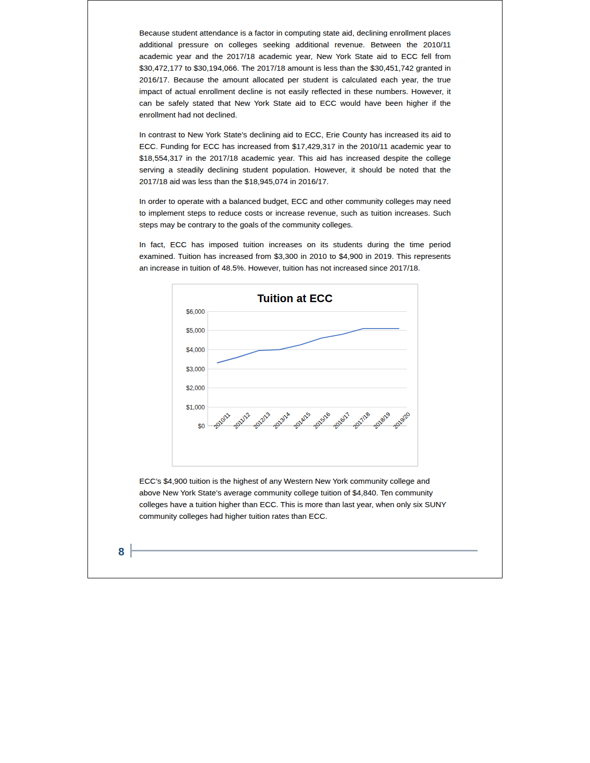Because student attendance is a factor in computing state aid, declining enrollment places additional pressure on colleges seeking additional revenue. Between the 2010/11 academic year and the 2017/18 academic year, New York State aid to ECC fell from $30,472,177 to $30,194,066. The 2017/18 amount is less than the $30,451,742 granted in 2016/17. Because the amount allocated per student is calculated each year, the true impact of actual enrollment decline is not easily reflected in these numbers. However, it can be safely stated that New York State aid to ECC would have been higher if the enrollment had not declined.
In contrast to New York State’s declining aid to ECC, Erie County has increased its aid to ECC. Funding for ECC has increased from $17,429,317 in the 2010/11 academic year to $18,554,317 in the 2017/18 academic year. This aid has increased despite the college serving a steadily declining student population. However, it should be noted that the 2017/18 aid was less than the $18,945,074 in 2016/17.
In order to operate with a balanced budget, ECC and other community colleges may need to implement steps to reduce costs or increase revenue, such as tuition increases. Such steps may be contrary to the goals of the community colleges.
In fact, ECC has imposed tuition increases on its students during the time period examined. Tuition has increased from $3,300 in 2010 to $4,900 in 2019. This represents an increase in tuition of 48.5%. However, tuition has not increased since 2017/18.
Tuition at ECC
$6,000
$5,000
$4,000
$3,000
$2,000
$1,000
$0
2010/11 2011/12 2012/13 2013/14 2014/15 2015/16 2016/17 2017/18 2018/19 2019/20
ECC’s $4,900 tuition is the highest of any Western New York community college and above New York State’s average community college tuition of $4,840. Ten community colleges have a tuition higher than ECC. This is more than last year, when only six SUNY community colleges had higher tuition rates than ECC.
8